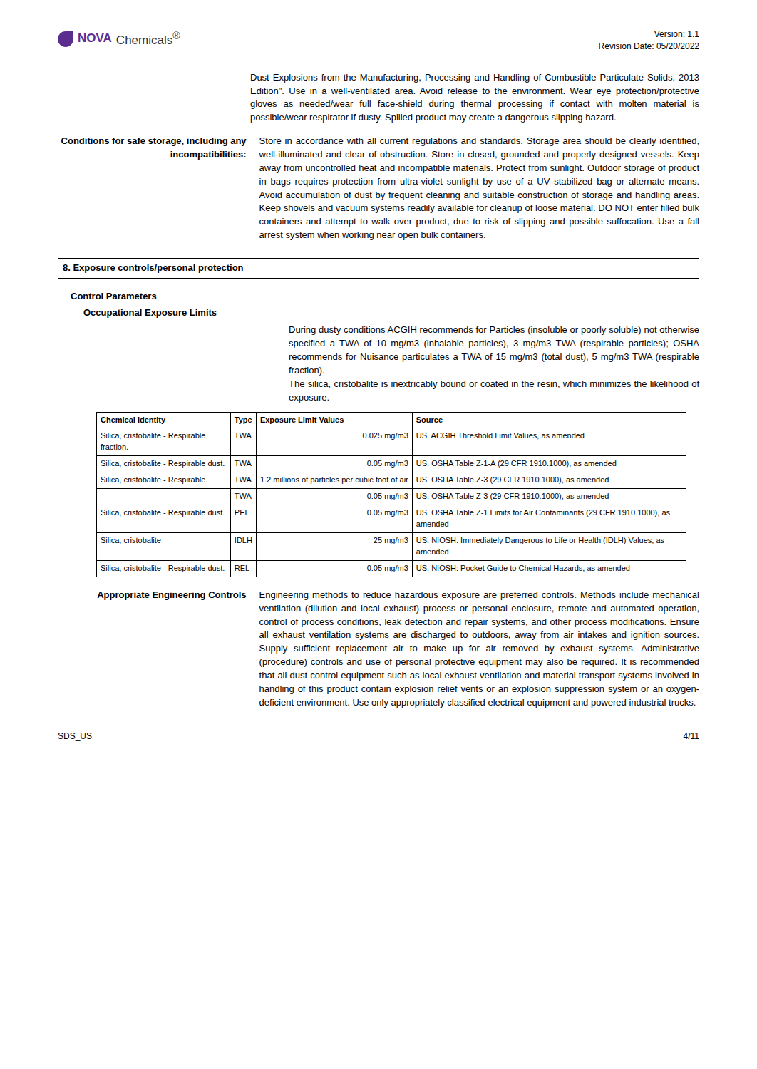NOVA Chemicals®
Version: 1.1
Revision Date: 05/20/2022
Dust Explosions from the Manufacturing, Processing and Handling of Combustible Particulate Solids, 2013 Edition". Use in a well-ventilated area. Avoid release to the environment. Wear eye protection/protective gloves as needed/wear full face-shield during thermal processing if contact with molten material is possible/wear respirator if dusty. Spilled product may create a dangerous slipping hazard.
Conditions for safe storage, including any incompatibilities:
Store in accordance with all current regulations and standards. Storage area should be clearly identified, well-illuminated and clear of obstruction. Store in closed, grounded and properly designed vessels. Keep away from uncontrolled heat and incompatible materials. Protect from sunlight. Outdoor storage of product in bags requires protection from ultra-violet sunlight by use of a UV stabilized bag or alternate means. Avoid accumulation of dust by frequent cleaning and suitable construction of storage and handling areas. Keep shovels and vacuum systems readily available for cleanup of loose material. DO NOT enter filled bulk containers and attempt to walk over product, due to risk of slipping and possible suffocation. Use a fall arrest system when working near open bulk containers.
8. Exposure controls/personal protection
Control Parameters
Occupational Exposure Limits
During dusty conditions ACGIH recommends for Particles (insoluble or poorly soluble) not otherwise specified a TWA of 10 mg/m3 (inhalable particles), 3 mg/m3 TWA (respirable particles); OSHA recommends for Nuisance particulates a TWA of 15 mg/m3 (total dust), 5 mg/m3 TWA (respirable fraction).
The silica, cristobalite is inextricably bound or coated in the resin, which minimizes the likelihood of exposure.
| Chemical Identity | Type | Exposure Limit Values | Source |
| --- | --- | --- | --- |
| Silica, cristobalite - Respirable fraction. | TWA | 0.025 mg/m3 | US. ACGIH Threshold Limit Values, as amended |
| Silica, cristobalite - Respirable dust. | TWA | 0.05 mg/m3 | US. OSHA Table Z-1-A (29 CFR 1910.1000), as amended |
| Silica, cristobalite - Respirable. | TWA | 1.2 millions of particles per cubic foot of air | US. OSHA Table Z-3 (29 CFR 1910.1000), as amended |
| | TWA | 0.05 mg/m3 | US. OSHA Table Z-3 (29 CFR 1910.1000), as amended |
| Silica, cristobalite - Respirable dust. | PEL | 0.05 mg/m3 | US. OSHA Table Z-1 Limits for Air Contaminants (29 CFR 1910.1000), as amended |
| Silica, cristobalite | IDLH | 25 mg/m3 | US. NIOSH. Immediately Dangerous to Life or Health (IDLH) Values, as amended |
| Silica, cristobalite - Respirable dust. | REL | 0.05 mg/m3 | US. NIOSH: Pocket Guide to Chemical Hazards, as amended |
Appropriate Engineering Controls
Engineering methods to reduce hazardous exposure are preferred controls. Methods include mechanical ventilation (dilution and local exhaust) process or personal enclosure, remote and automated operation, control of process conditions, leak detection and repair systems, and other process modifications. Ensure all exhaust ventilation systems are discharged to outdoors, away from air intakes and ignition sources. Supply sufficient replacement air to make up for air removed by exhaust systems. Administrative (procedure) controls and use of personal protective equipment may also be required. It is recommended that all dust control equipment such as local exhaust ventilation and material transport systems involved in handling of this product contain explosion relief vents or an explosion suppression system or an oxygen-deficient environment. Use only appropriately classified electrical equipment and powered industrial trucks.
SDS_US
4/11